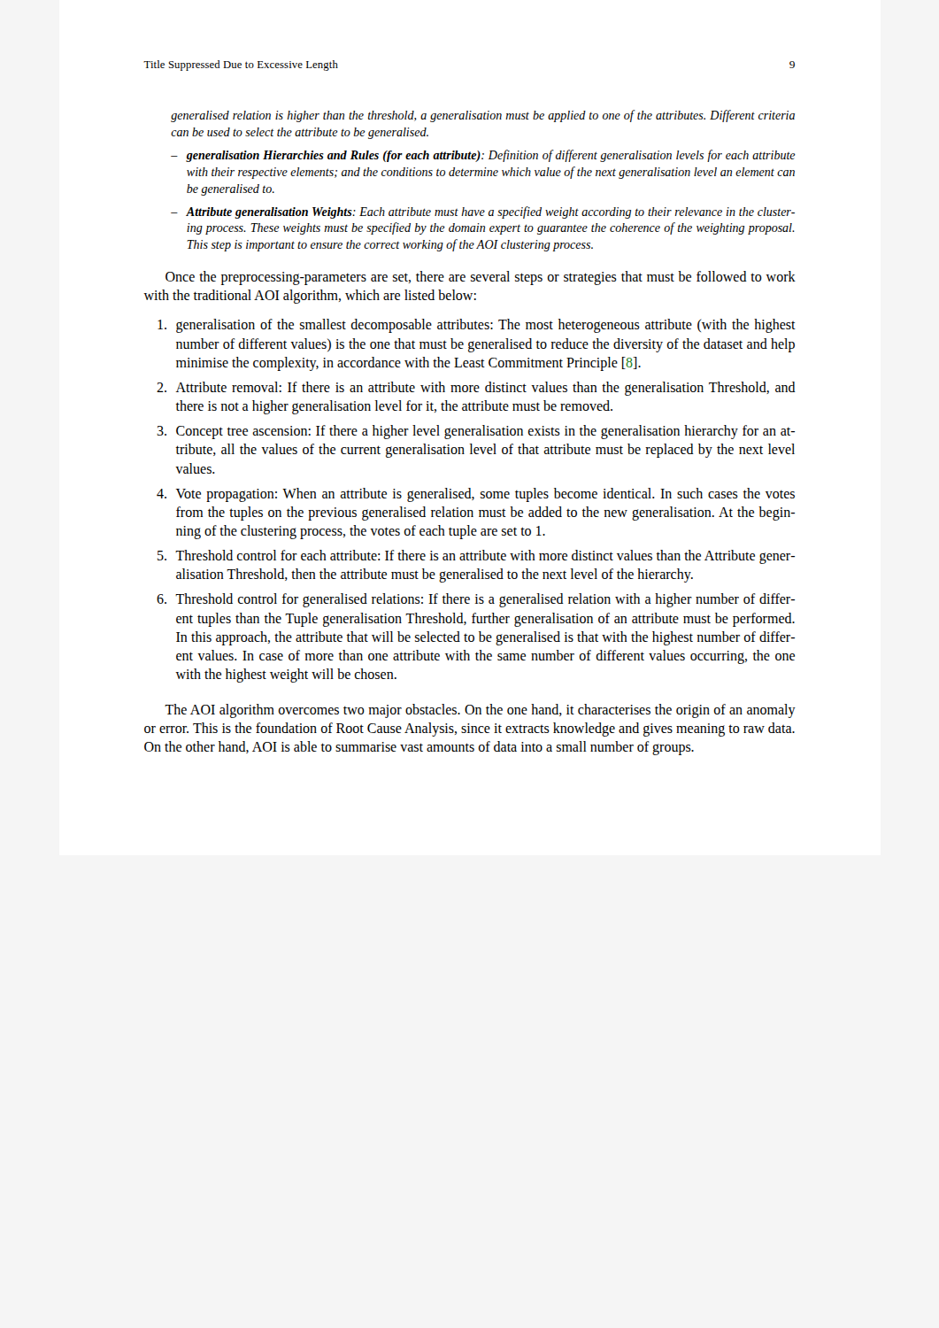Title Suppressed Due to Excessive Length 9
generalised relation is higher than the threshold, a generalisation must be applied to one of the attributes. Different criteria can be used to select the attribute to be generalised.
generalisation Hierarchies and Rules (for each attribute): Definition of different generalisation levels for each attribute with their respective elements; and the conditions to determine which value of the next generalisation level an element can be generalised to.
Attribute generalisation Weights: Each attribute must have a specified weight according to their relevance in the clustering process. These weights must be specified by the domain expert to guarantee the coherence of the weighting proposal. This step is important to ensure the correct working of the AOI clustering process.
Once the preprocessing-parameters are set, there are several steps or strategies that must be followed to work with the traditional AOI algorithm, which are listed below:
generalisation of the smallest decomposable attributes: The most heterogeneous attribute (with the highest number of different values) is the one that must be generalised to reduce the diversity of the dataset and help minimise the complexity, in accordance with the Least Commitment Principle [8].
Attribute removal: If there is an attribute with more distinct values than the generalisation Threshold, and there is not a higher generalisation level for it, the attribute must be removed.
Concept tree ascension: If there a higher level generalisation exists in the generalisation hierarchy for an attribute, all the values of the current generalisation level of that attribute must be replaced by the next level values.
Vote propagation: When an attribute is generalised, some tuples become identical. In such cases the votes from the tuples on the previous generalised relation must be added to the new generalisation. At the beginning of the clustering process, the votes of each tuple are set to 1.
Threshold control for each attribute: If there is an attribute with more distinct values than the Attribute generalisation Threshold, then the attribute must be generalised to the next level of the hierarchy.
Threshold control for generalised relations: If there is a generalised relation with a higher number of different tuples than the Tuple generalisation Threshold, further generalisation of an attribute must be performed. In this approach, the attribute that will be selected to be generalised is that with the highest number of different values. In case of more than one attribute with the same number of different values occurring, the one with the highest weight will be chosen.
The AOI algorithm overcomes two major obstacles. On the one hand, it characterises the origin of an anomaly or error. This is the foundation of Root Cause Analysis, since it extracts knowledge and gives meaning to raw data. On the other hand, AOI is able to summarise vast amounts of data into a small number of groups.